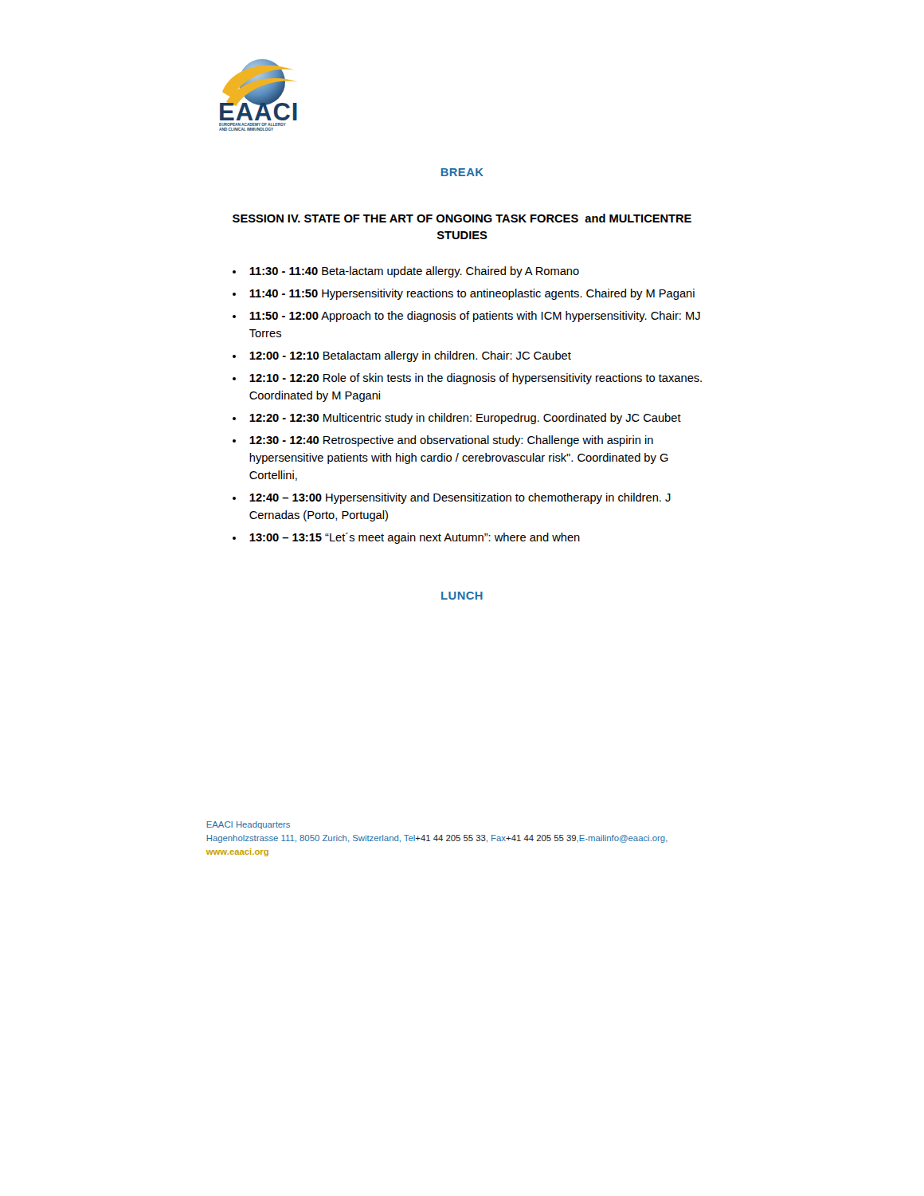BREAK
SESSION IV. STATE OF THE ART OF ONGOING TASK FORCES and MULTICENTRE STUDIES
11:30 - 11:40 Beta-lactam update allergy. Chaired by A Romano
11:40 - 11:50 Hypersensitivity reactions to antineoplastic agents. Chaired by M Pagani
11:50 - 12:00 Approach to the diagnosis of patients with ICM hypersensitivity. Chair: MJ Torres
12:00 - 12:10 Betalactam allergy in children. Chair: JC Caubet
12:10 - 12:20 Role of skin tests in the diagnosis of hypersensitivity reactions to taxanes. Coordinated by M Pagani
12:20 - 12:30 Multicentric study in children: Europedrug. Coordinated by JC Caubet
12:30 - 12:40 Retrospective and observational study: Challenge with aspirin in hypersensitive patients with high cardio / cerebrovascular risk". Coordinated by G Cortellini,
12:40 – 13:00 Hypersensitivity and Desensitization to chemotherapy in children. J Cernadas (Porto, Portugal)
13:00 – 13:15 “Let´s meet again next Autumn”: where and when
LUNCH
EAACI Headquarters
Hagenholzstrasse 111, 8050 Zurich, Switzerland, Tel+41 44 205 55 33, Fax+41 44 205 55 39,E-mailinfo@eaaci.org, www.eaaci.org